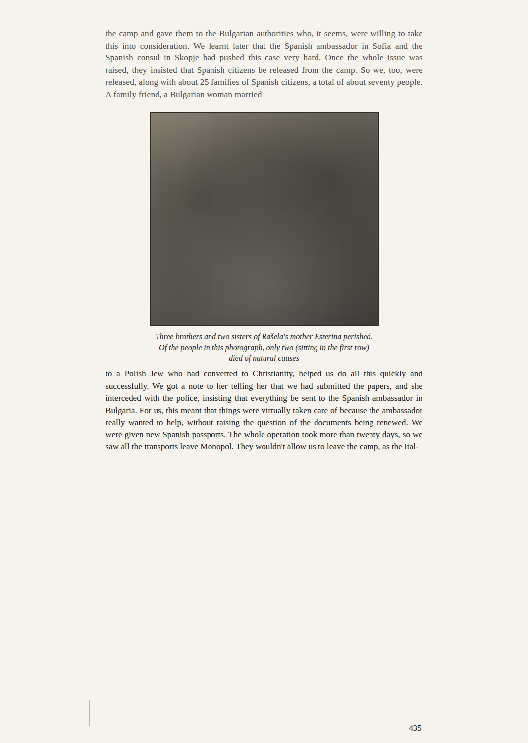the camp and gave them to the Bulgarian authorities who, it seems, were willing to take this into consideration. We learnt later that the Spanish ambassador in Sofia and the Spanish consul in Skopje had pushed this case very hard. Once the whole issue was raised, they insisted that Spanish citizens be released from the camp. So we, too, were released, along with about 25 families of Spanish citizens, a total of about seventy people. A family friend, a Bulgarian woman married
Three brothers and two sisters of Rašela's mother Esterina perished.
Of the people in this photograph, only two (sitting in the first row)
died of natural causes
to a Polish Jew who had converted to Christianity, helped us do all this quickly and successfully. We got a note to her telling her that we had submitted the papers, and she interceded with the police, insisting that everything be sent to the Spanish ambassador in Bulgaria. For us, this meant that things were virtually taken care of because the ambassador really wanted to help, without raising the question of the documents being renewed. We were given new Spanish passports. The whole operation took more than twenty days, so we saw all the transports leave Monopol. They wouldn't allow us to leave the camp, as the Ital-
435